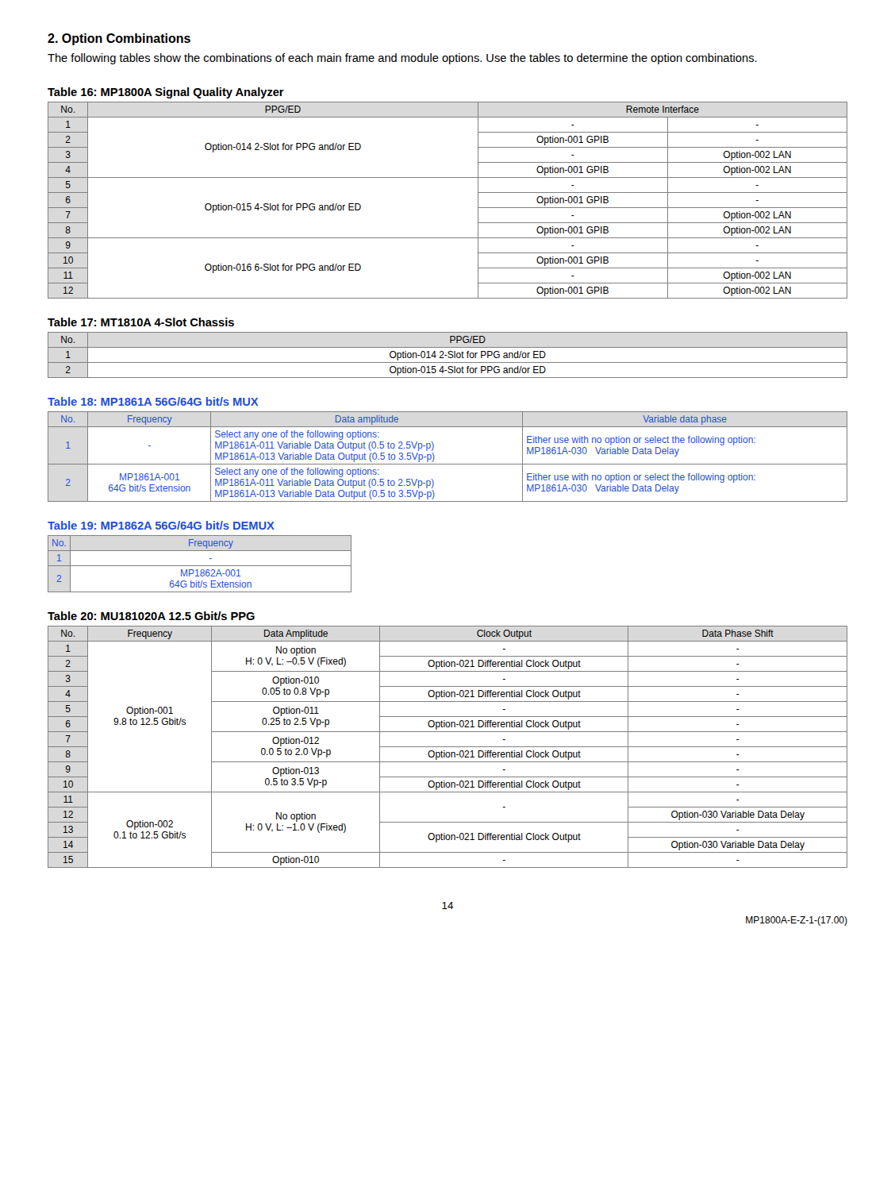2. Option Combinations
The following tables show the combinations of each main frame and module options. Use the tables to determine the option combinations.
Table 16: MP1800A Signal Quality Analyzer
| No. | PPG/ED | Remote Interface |
| --- | --- | --- |
| 1 | Option-014 2-Slot for PPG and/or ED | - | - |
| 2 | Option-001 GPIB | - |
| 3 | - | Option-002 LAN |
| 4 | Option-001 GPIB | Option-002 LAN |
| 5 | Option-015 4-Slot for PPG and/or ED | - | - |
| 6 | Option-001 GPIB | - |
| 7 | - | Option-002 LAN |
| 8 | Option-001 GPIB | Option-002 LAN |
| 9 | Option-016 6-Slot for PPG and/or ED | - | - |
| 10 | Option-001 GPIB | - |
| 11 | - | Option-002 LAN |
| 12 | Option-001 GPIB | Option-002 LAN |
Table 17: MT1810A 4-Slot Chassis
| No. | PPG/ED |
| --- | --- |
| 1 | Option-014 2-Slot for PPG and/or ED |
| 2 | Option-015 4-Slot for PPG and/or ED |
Table 18: MP1861A 56G/64G bit/s MUX
| No. | Frequency | Data amplitude | Variable data phase |
| --- | --- | --- | --- |
| 1 | - | Select any one of the following options: MP1861A-011 Variable Data Output (0.5 to 2.5Vp-p) MP1861A-013 Variable Data Output (0.5 to 3.5Vp-p) | Either use with no option or select the following option: MP1861A-030 Variable Data Delay |
| 2 | MP1861A-001 64G bit/s Extension | Select any one of the following options: MP1861A-011 Variable Data Output (0.5 to 2.5Vp-p) MP1861A-013 Variable Data Output (0.5 to 3.5Vp-p) | Either use with no option or select the following option: MP1861A-030 Variable Data Delay |
Table 19: MP1862A 56G/64G bit/s DEMUX
| No. | Frequency |
| --- | --- |
| 1 | - |
| 2 | MP1862A-001 64G bit/s Extension |
Table 20: MU181020A 12.5 Gbit/s PPG
| No. | Frequency | Data Amplitude | Clock Output | Data Phase Shift |
| --- | --- | --- | --- | --- |
| 1 | Option-001 9.8 to 12.5 Gbit/s | No option H: 0 V, L: –0.5 V (Fixed) | - | - |
| 2 | Option-021 Differential Clock Output | - |
| 3 | Option-010 0.05 to 0.8 Vp-p | - | - |
| 4 | Option-021 Differential Clock Output | - |
| 5 | Option-011 0.25 to 2.5 Vp-p | - | - |
| 6 | Option-021 Differential Clock Output | - |
| 7 | Option-012 0.0 5 to 2.0 Vp-p | - | - |
| 8 | Option-021 Differential Clock Output | - |
| 9 | Option-013 0.5 to 3.5 Vp-p | - | - |
| 10 | Option-021 Differential Clock Output | - |
| 11 | Option-002 0.1 to 12.5 Gbit/s | No option H: 0 V, L: –1.0 V (Fixed) | - | - |
| 12 | Option-030 Variable Data Delay |
| 13 | Option-021 Differential Clock Output | - |
| 14 | Option-030 Variable Data Delay |
| 15 | Option-010 | - | - |
14
MP1800A-E-Z-1-(17.00)